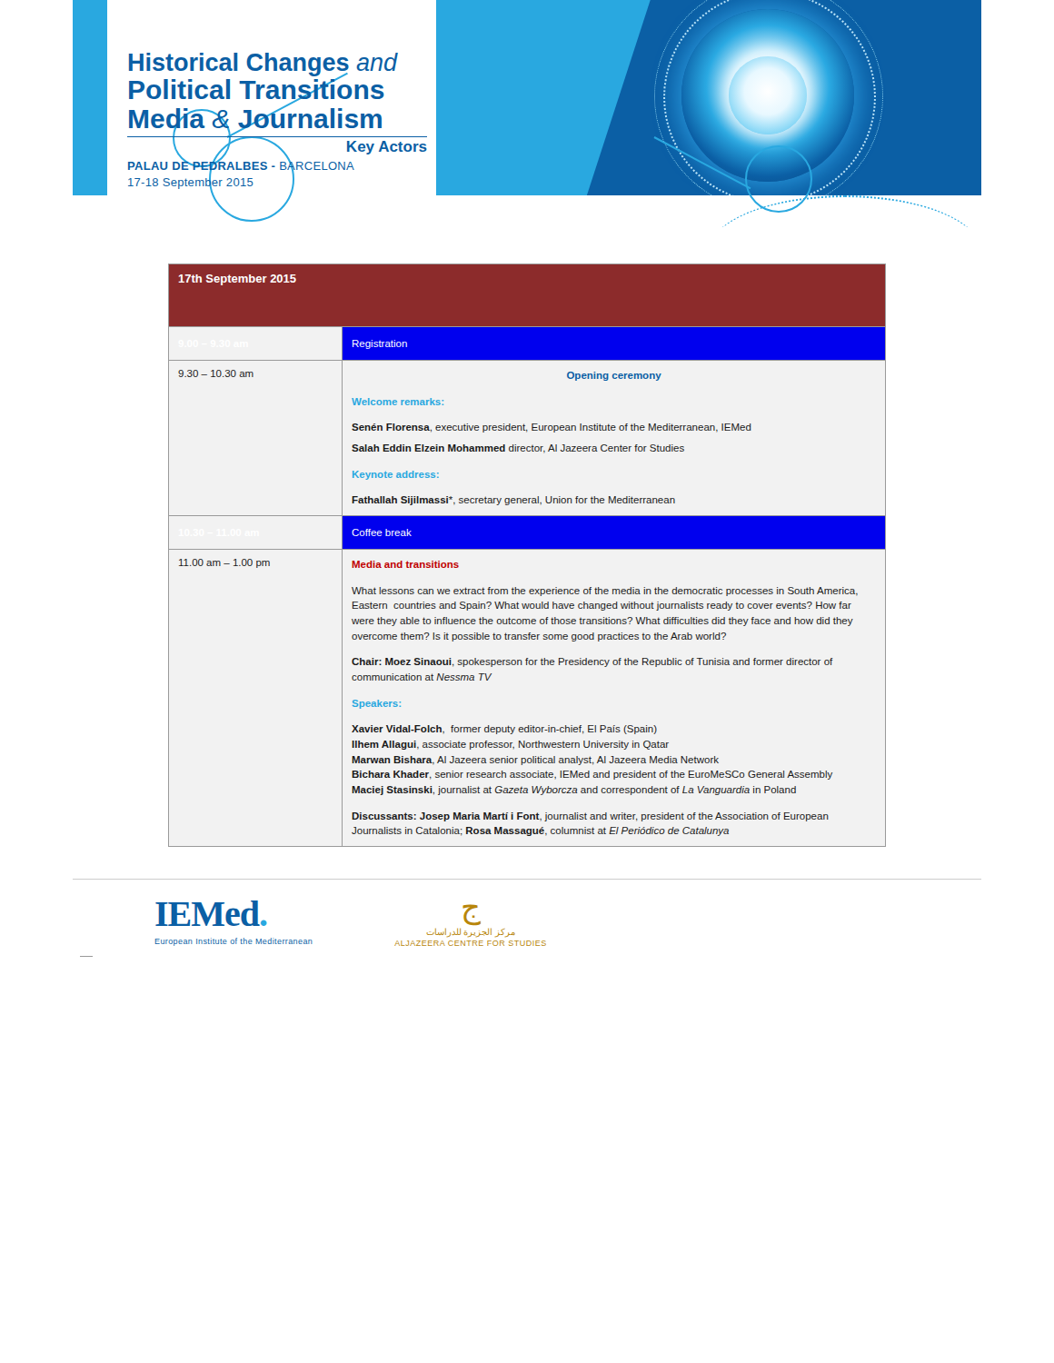Historical Changes and
Political Transitions
Media & Journalism
Key Actors
PALAU DE PEDRALBES - BARCELONA 17-18 September 2015
| 17th September 2015 |
| 9.00 – 9.30 am | Registration |
| 9.30 – 10.30 am | Opening ceremony Welcome remarks: Senén Florensa , executive president, European Institute of the Mediterranean, IEMed Salah Eddin Elzein Mohammed director, Al Jazeera Center for Studies Keynote address: Fathallah Sijilmassi *, secretary general, Union for the Mediterranean |
| 10.30 – 11.00 am | Coffee break |
| 11.00 am – 1.00 pm | Media and transitions What lessons can we extract from the experience of the media in the democratic processes in South America, Eastern countries and Spain? What would have changed without journalists ready to cover events? How far were they able to influence the outcome of those transitions? What difficulties did they face and how did they overcome them? Is it possible to transfer some good practices to the Arab world? Chair: Moez Sinaoui , spokesperson for the Presidency of the Republic of Tunisia and former director of communication at Nessma TV Speakers: Xavier Vidal-Folch , former deputy editor-in-chief, El País (Spain) Ilhem Allagui , associate professor, Northwestern University in Qatar Marwan Bishara , Al Jazeera senior political analyst, Al Jazeera Media Network Bichara Khader , senior research associate, IEMed and president of the EuroMeSCo General Assembly Maciej Stasinski , journalist at Gazeta Wyborcza and correspondent of La Vanguardia in Poland Discussants: Josep Maria Martí i Font , journalist and writer, president of the Association of European Journalists in Catalonia; Rosa Massagué , columnist at El Periódico de Catalunya |
IEMed.
European Institute of the Mediterranean
ج
مركز الجزيرة للدراسات
ALJAZEERA CENTRE FOR STUDIES